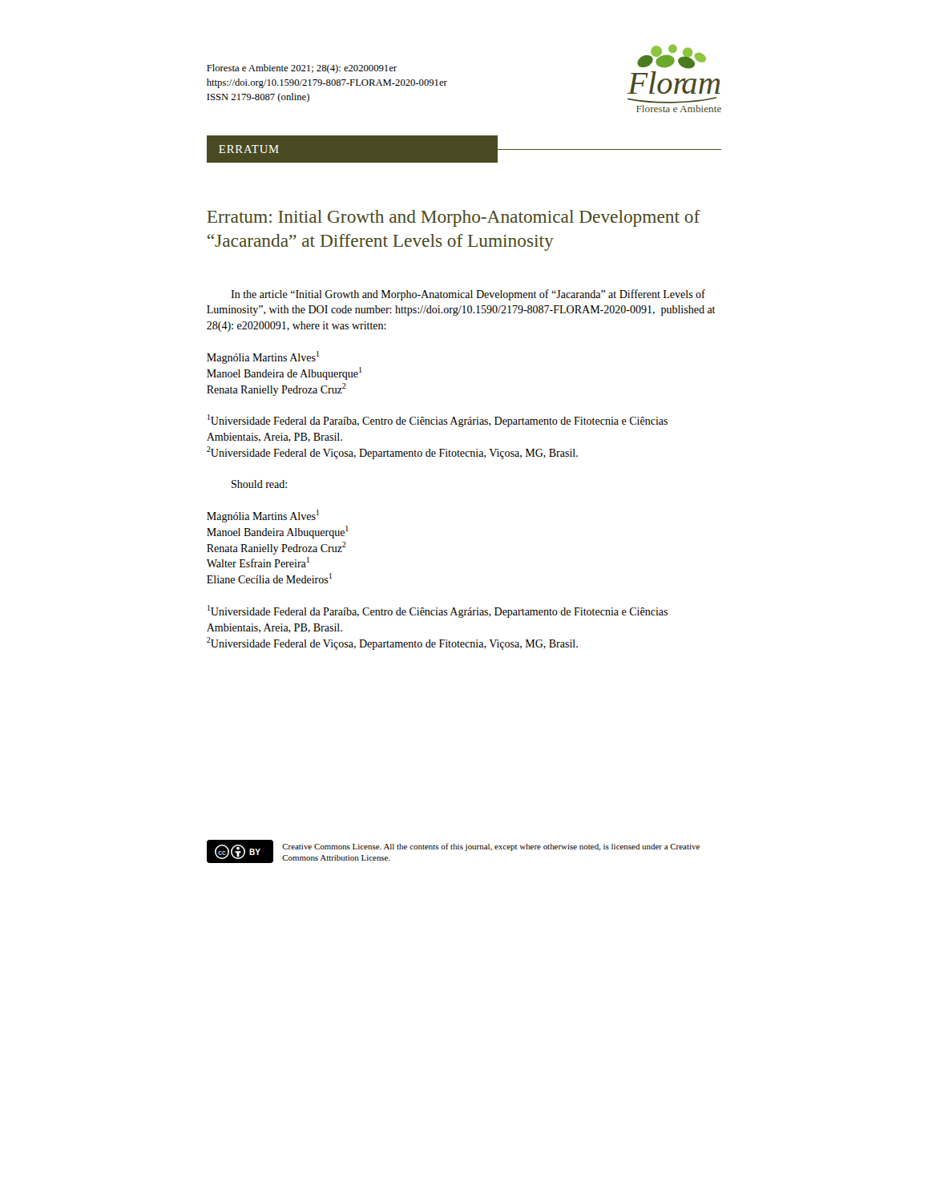Floresta e Ambiente 2021; 28(4): e20200091er https://doi.org/10.1590/2179-8087-FLORAM-2020-0091er ISSN 2179-8087 (online)
Flor am Floresta e Ambiente
ERRATUM
Erratum: Initial Growth and Morpho-Anatomical Development of
“Jacaranda” at Different Levels of Luminosity
In the article “Initial Growth and Morpho-Anatomical Development of “Jacaranda” at Different Levels of Luminosity”, with the DOI code number: https://doi.org/10.1590/2179-8087-FLORAM-2020-0091, published at 28(4): e20200091, where it was written:
Magnólia Martins Alves1
Manoel Bandeira de Albuquerque1
Renata Ranielly Pedroza Cruz2
1Universidade Federal da Paraíba, Centro de Ciências Agrárias, Departamento de Fitotecnia e Ciências Ambientais, Areia, PB, Brasil.
2Universidade Federal de Viçosa, Departamento de Fitotecnia, Viçosa, MG, Brasil.
Should read:
Magnólia Martins Alves1
Manoel Bandeira Albuquerque1
Renata Ranielly Pedroza Cruz2
Walter Esfrain Pereira1
Eliane Cecília de Medeiros1
1Universidade Federal da Paraíba, Centro de Ciências Agrárias, Departamento de Fitotecnia e Ciências Ambientais, Areia, PB, Brasil.
2Universidade Federal de Viçosa, Departamento de Fitotecnia, Viçosa, MG, Brasil.
cc BY
Creative Commons License. All the contents of this journal, except where otherwise noted, is licensed under a Creative Commons Attribution License.